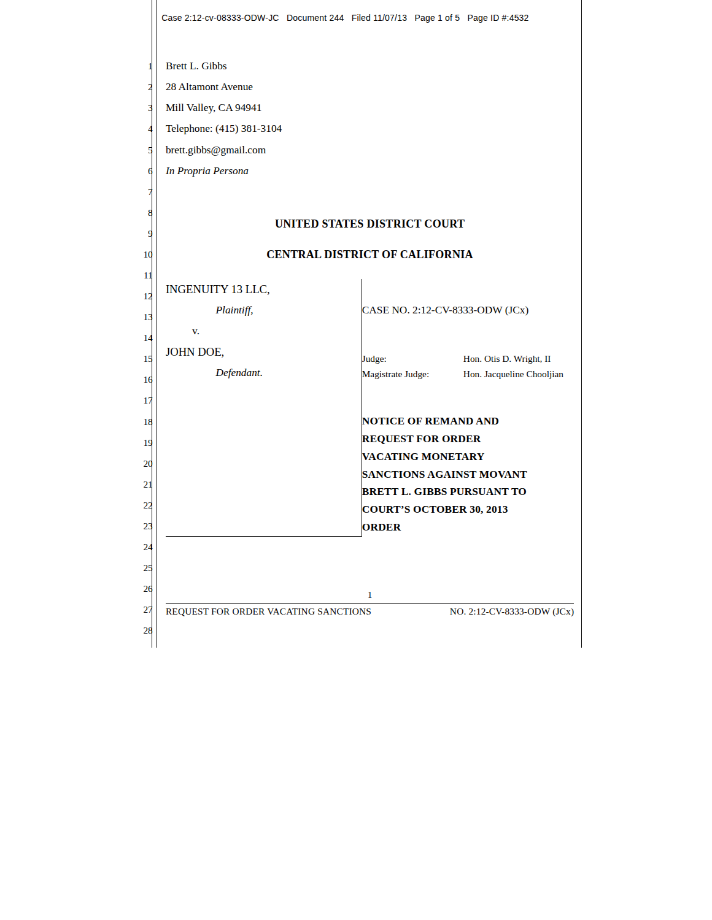Case 2:12-cv-08333-ODW-JC Document 244 Filed 11/07/13 Page 1 of 5 Page ID #:4532
1
2
3
4
5
6
7
8
9
10
11
12
13
14
15
16
17
18
19
20
21
22
23
24
25
26
27
28
Brett L. Gibbs
28 Altamont Avenue
Mill Valley, CA 94941
Telephone: (415) 381-3104
brett.gibbs@gmail.com
In Propria Persona
UNITED STATES DISTRICT COURT
CENTRAL DISTRICT OF CALIFORNIA
| INGENUITY 13 LLC, Plaintiff, v. JOHN DOE, Defendant. | CASE NO. 2:12-CV-8333-ODW (JCx) Judge: Hon. Otis D. Wright, II Magistrate Judge: Hon. Jacqueline Chooljian NOTICE OF REMAND AND REQUEST FOR ORDER VACATING MONETARY SANCTIONS AGAINST MOVANT BRETT L. GIBBS PURSUANT TO COURT’S OCTOBER 30, 2013 ORDER |
1
REQUEST FOR ORDER VACATING SANCTIONS NO. 2:12-CV-8333-ODW (JCx)